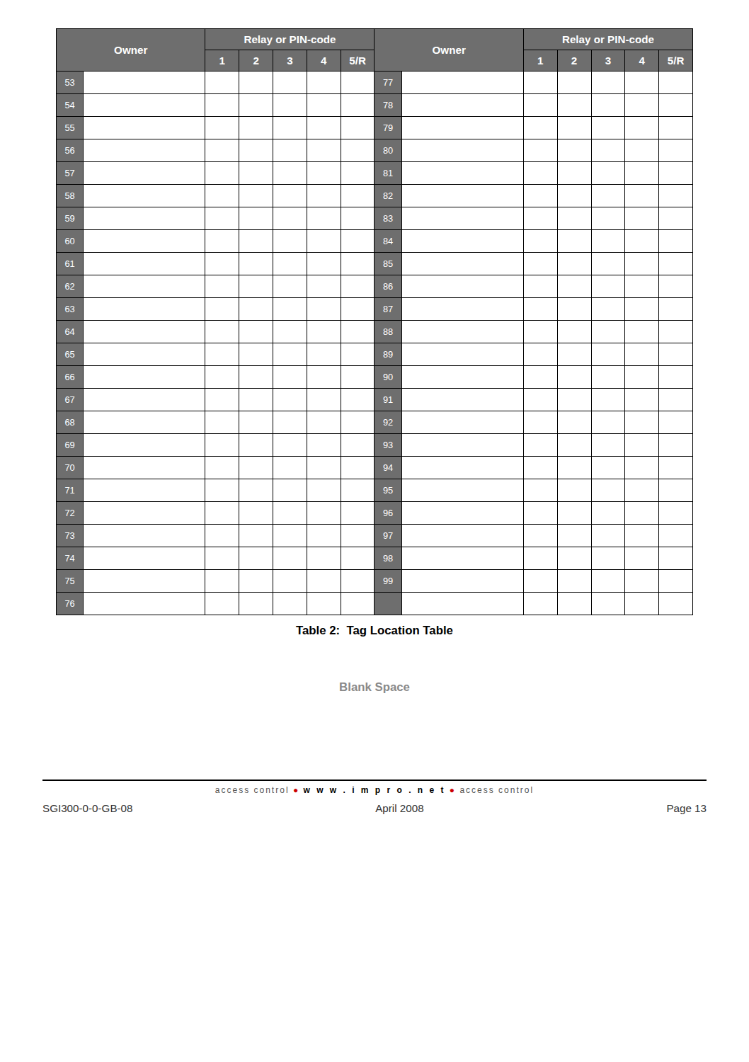Table 2: Tag Location Table
| Owner | Relay or PIN-code | Owner | Relay or PIN-code |
| --- | --- | --- | --- |
| 1 | 2 | 3 | 4 | 5/R | 1 | 2 | 3 | 4 | 5/R |
| 53 | | | | | | | 77 | | | | | | |
| 54 | | | | | | | 78 | | | | | | |
| 55 | | | | | | | 79 | | | | | | |
| 56 | | | | | | | 80 | | | | | | |
| 57 | | | | | | | 81 | | | | | | |
| 58 | | | | | | | 82 | | | | | | |
| 59 | | | | | | | 83 | | | | | | |
| 60 | | | | | | | 84 | | | | | | |
| 61 | | | | | | | 85 | | | | | | |
| 62 | | | | | | | 86 | | | | | | |
| 63 | | | | | | | 87 | | | | | | |
| 64 | | | | | | | 88 | | | | | | |
| 65 | | | | | | | 89 | | | | | | |
| 66 | | | | | | | 90 | | | | | | |
| 67 | | | | | | | 91 | | | | | | |
| 68 | | | | | | | 92 | | | | | | |
| 69 | | | | | | | 93 | | | | | | |
| 70 | | | | | | | 94 | | | | | | |
| 71 | | | | | | | 95 | | | | | | |
| 72 | | | | | | | 96 | | | | | | |
| 73 | | | | | | | 97 | | | | | | |
| 74 | | | | | | | 98 | | | | | | |
| 75 | | | | | | | 99 | | | | | | |
| 76 | | | | | | | | | | | | | |
Blank Space
access control ● w w w . i m p r o . n e t ● access control
SGI300-0-0-GB-08 April 2008 Page 13